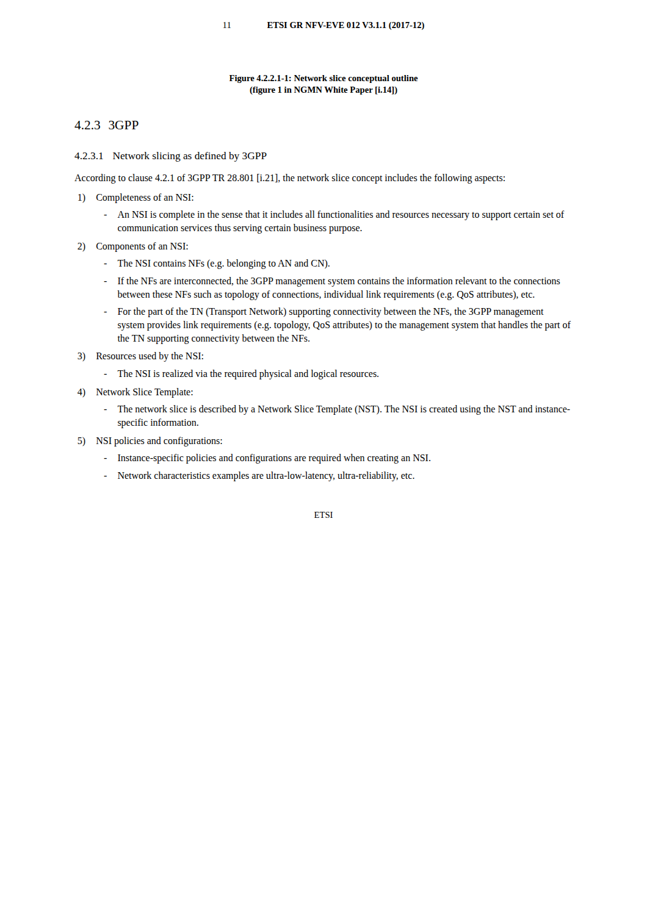11 ETSI GR NFV-EVE 012 V3.1.1 (2017-12)
Figure 4.2.2.1-1: Network slice conceptual outline
(figure 1 in NGMN White Paper [i.14])
4.2.33GPP
4.2.3.1 Network slicing as defined by 3GPP
According to clause 4.2.1 of 3GPP TR 28.801 [i.21], the network slice concept includes the following aspects:
1) Completeness of an NSI:
-An NSI is complete in the sense that it includes all functionalities and resources necessary to support certain set of communication services thus serving certain business purpose.
2) Components of an NSI:
-The NSI contains NFs (e.g. belonging to AN and CN).
-If the NFs are interconnected, the 3GPP management system contains the information relevant to the connections between these NFs such as topology of connections, individual link requirements (e.g. QoS attributes), etc.
-For the part of the TN (Transport Network) supporting connectivity between the NFs, the 3GPP management system provides link requirements (e.g. topology, QoS attributes) to the management system that handles the part of the TN supporting connectivity between the NFs.
3) Resources used by the NSI:
-The NSI is realized via the required physical and logical resources.
4) Network Slice Template:
-The network slice is described by a Network Slice Template (NST). The NSI is created using the NST and instance-specific information.
5) NSI policies and configurations:
-Instance-specific policies and configurations are required when creating an NSI.
-Network characteristics examples are ultra-low-latency, ultra-reliability, etc.
ETSI